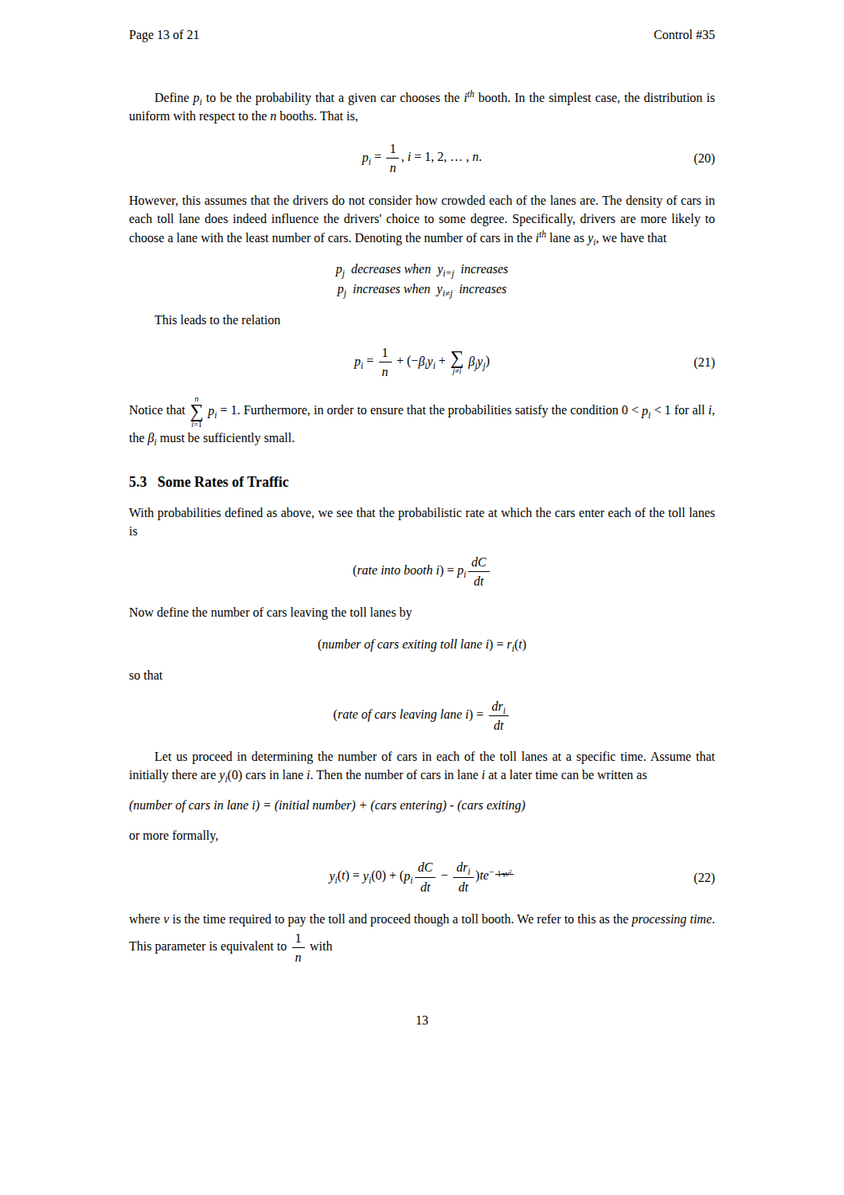Page 13 of 21 Control #35
Define pi to be the probability that a given car chooses the ith booth. In the simplest case, the distribution is uniform with respect to the n booths. That is,
pi = 1 n, i = 1, 2, … , n. (20)
However, this assumes that the drivers do not consider how crowded each of the lanes are. The density of cars in each toll lane does indeed influence the drivers' choice to some degree. Specifically, drivers are more likely to choose a lane with the least number of cars. Denoting the number of cars in the ith lane as yi, we have that
pj decreases when yi=j increases
pj increases when yi≠j increases
This leads to the relation
pi = 1 n + (−βiyi + ∑j≠i βjyj) (21)
Notice that n∑i=1 pi = 1. Furthermore, in order to ensure that the probabilities satisfy the condition 0 < pi < 1 for all i, the βi must be sufficiently small.
5.3 Some Rates of Traffic
With probabilities defined as above, we see that the probabilistic rate at which the cars enter each of the toll lanes is
(rate into booth i) = pi dC dt
Now define the number of cars leaving the toll lanes by
(number of cars exiting toll lane i) = ri(t)
so that
(rate of cars leaving lane i) = dri dt
Let us proceed in determining the number of cars in each of the toll lanes at a specific time. Assume that initially there are yi(0) cars in lane i. Then the number of cars in lane i at a later time can be written as
(number of cars in lane i) = (initial number) + (cars entering) - (cars exiting)
or more formally,
yi(t) = yi(0) + (pi dC dt − dri dt)te−1−ν2 ν (22)
where ν is the time required to pay the toll and proceed though a toll booth. We refer to this as the processing time. This parameter is equivalent to 1 n with
13